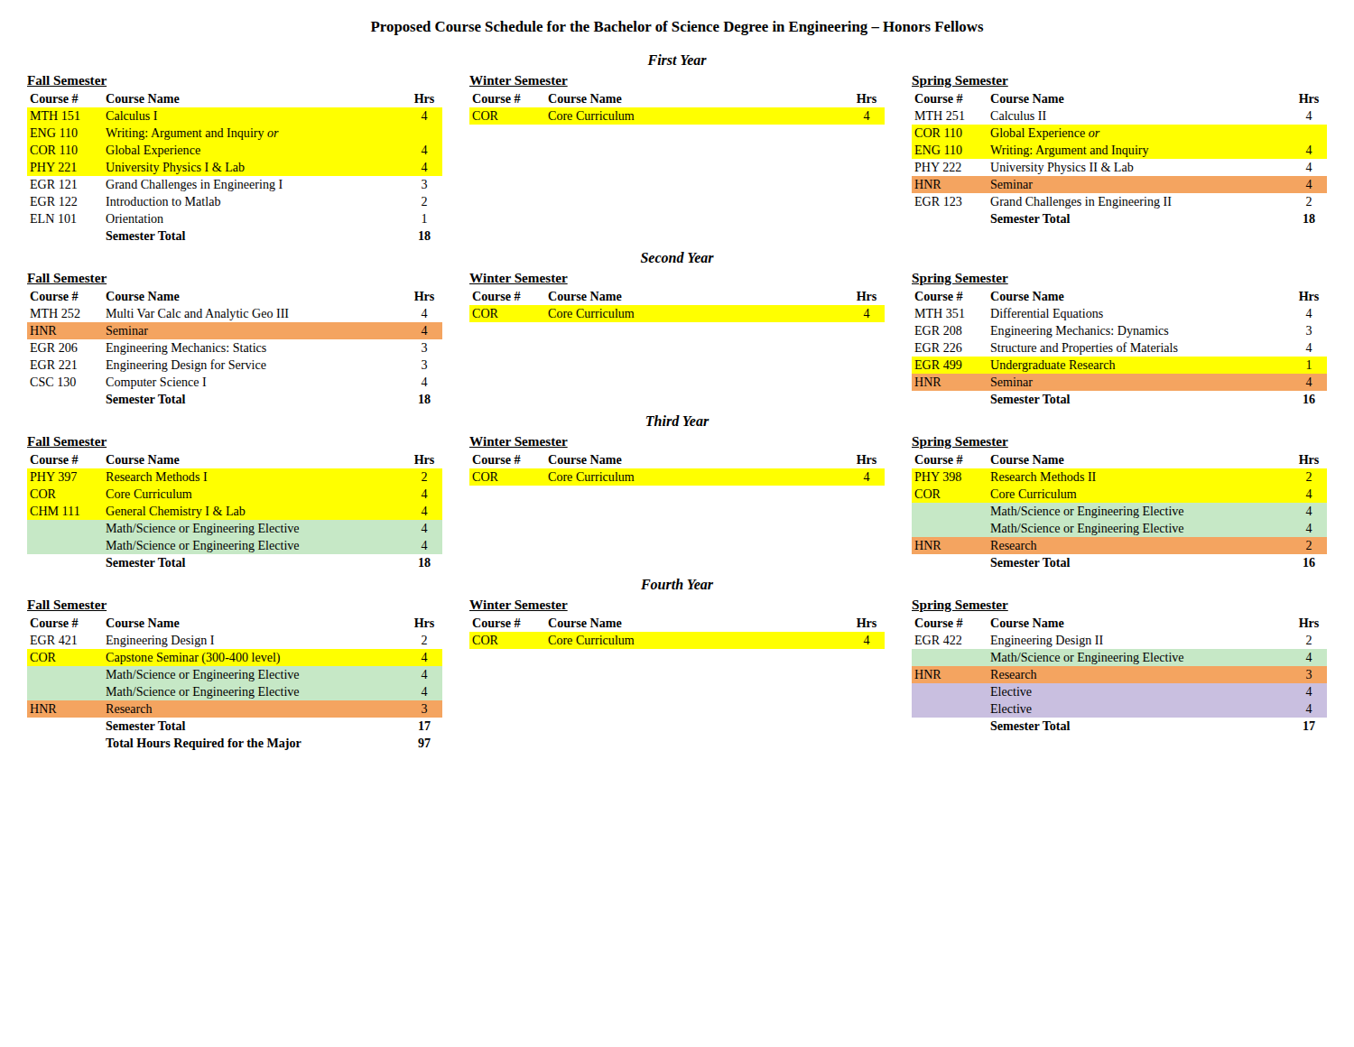Proposed Course Schedule for the Bachelor of Science Degree in Engineering – Honors Fellows
First Year
Fall Semester
| Course # | Course Name | Hrs |
| --- | --- | --- |
| MTH 151 | Calculus I | 4 |
| ENG 110 | Writing: Argument and Inquiry or | |
| COR 110 | Global Experience | 4 |
| PHY 221 | University Physics I & Lab | 4 |
| EGR 121 | Grand Challenges in Engineering I | 3 |
| EGR 122 | Introduction to Matlab | 2 |
| ELN 101 | Orientation | 1 |
| | Semester Total | 18 |
Winter Semester
| Course # | Course Name | Hrs |
| --- | --- | --- |
| COR | Core Curriculum | 4 |
Spring Semester
| Course # | Course Name | Hrs |
| --- | --- | --- |
| MTH 251 | Calculus II | 4 |
| COR 110 | Global Experience or | |
| ENG 110 | Writing: Argument and Inquiry | 4 |
| PHY 222 | University Physics II & Lab | 4 |
| HNR | Seminar | 4 |
| EGR 123 | Grand Challenges in Engineering II | 2 |
| | Semester Total | 18 |
Second Year
Fall Semester
| Course # | Course Name | Hrs |
| --- | --- | --- |
| MTH 252 | Multi Var Calc and Analytic Geo III | 4 |
| HNR | Seminar | 4 |
| EGR 206 | Engineering Mechanics: Statics | 3 |
| EGR 221 | Engineering Design for Service | 3 |
| CSC 130 | Computer Science I | 4 |
| | Semester Total | 18 |
Winter Semester
| Course # | Course Name | Hrs |
| --- | --- | --- |
| COR | Core Curriculum | 4 |
Spring Semester
| Course # | Course Name | Hrs |
| --- | --- | --- |
| MTH 351 | Differential Equations | 4 |
| EGR 208 | Engineering Mechanics: Dynamics | 3 |
| EGR 226 | Structure and Properties of Materials | 4 |
| EGR 499 | Undergraduate Research | 1 |
| HNR | Seminar | 4 |
| | Semester Total | 16 |
Third Year
Fall Semester
| Course # | Course Name | Hrs |
| --- | --- | --- |
| PHY 397 | Research Methods I | 2 |
| COR | Core Curriculum | 4 |
| CHM 111 | General Chemistry I & Lab | 4 |
| | Math/Science or Engineering Elective | 4 |
| | Math/Science or Engineering Elective | 4 |
| | Semester Total | 18 |
Winter Semester
| Course # | Course Name | Hrs |
| --- | --- | --- |
| COR | Core Curriculum | 4 |
Spring Semester
| Course # | Course Name | Hrs |
| --- | --- | --- |
| PHY 398 | Research Methods II | 2 |
| COR | Core Curriculum | 4 |
| | Math/Science or Engineering Elective | 4 |
| | Math/Science or Engineering Elective | 4 |
| HNR | Research | 2 |
| | Semester Total | 16 |
Fourth Year
Fall Semester
| Course # | Course Name | Hrs |
| --- | --- | --- |
| EGR 421 | Engineering Design I | 2 |
| COR | Capstone Seminar (300-400 level) | 4 |
| | Math/Science or Engineering Elective | 4 |
| | Math/Science or Engineering Elective | 4 |
| HNR | Research | 3 |
| | Semester Total | 17 |
| | Total Hours Required for the Major | 97 |
Winter Semester
| Course # | Course Name | Hrs |
| --- | --- | --- |
| COR | Core Curriculum | 4 |
Spring Semester
| Course # | Course Name | Hrs |
| --- | --- | --- |
| EGR 422 | Engineering Design II | 2 |
| | Math/Science or Engineering Elective | 4 |
| HNR | Research | 3 |
| | Elective | 4 |
| | Elective | 4 |
| | Semester Total | 17 |